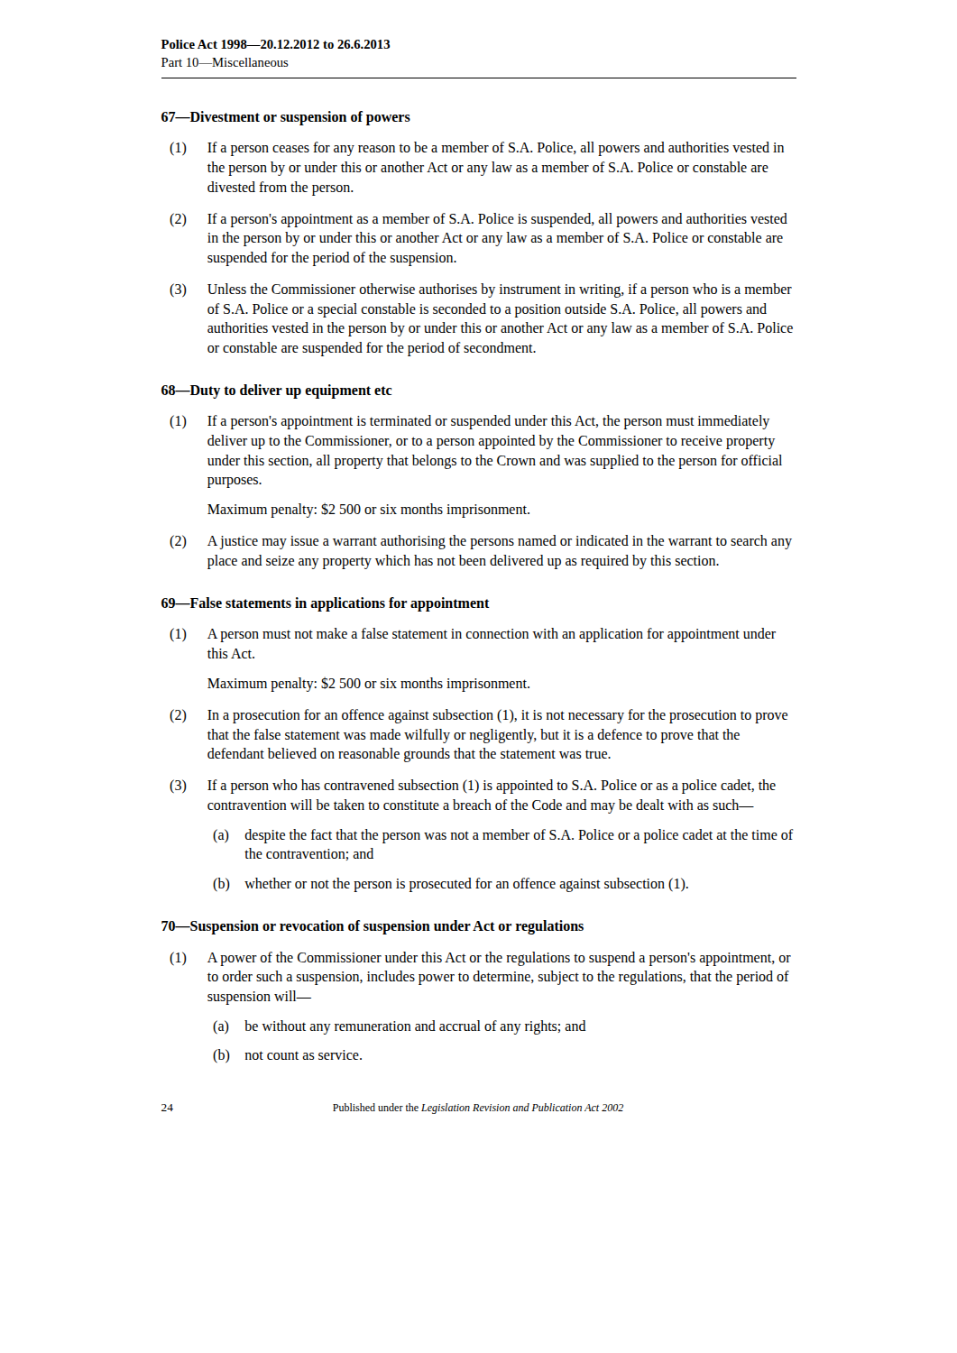Police Act 1998—20.12.2012 to 26.6.2013
Part 10—Miscellaneous
67—Divestment or suspension of powers
(1) If a person ceases for any reason to be a member of S.A. Police, all powers and authorities vested in the person by or under this or another Act or any law as a member of S.A. Police or constable are divested from the person.
(2) If a person's appointment as a member of S.A. Police is suspended, all powers and authorities vested in the person by or under this or another Act or any law as a member of S.A. Police or constable are suspended for the period of the suspension.
(3) Unless the Commissioner otherwise authorises by instrument in writing, if a person who is a member of S.A. Police or a special constable is seconded to a position outside S.A. Police, all powers and authorities vested in the person by or under this or another Act or any law as a member of S.A. Police or constable are suspended for the period of secondment.
68—Duty to deliver up equipment etc
(1) If a person's appointment is terminated or suspended under this Act, the person must immediately deliver up to the Commissioner, or to a person appointed by the Commissioner to receive property under this section, all property that belongs to the Crown and was supplied to the person for official purposes.
Maximum penalty: $2 500 or six months imprisonment.
(2) A justice may issue a warrant authorising the persons named or indicated in the warrant to search any place and seize any property which has not been delivered up as required by this section.
69—False statements in applications for appointment
(1) A person must not make a false statement in connection with an application for appointment under this Act.
Maximum penalty: $2 500 or six months imprisonment.
(2) In a prosecution for an offence against subsection (1), it is not necessary for the prosecution to prove that the false statement was made wilfully or negligently, but it is a defence to prove that the defendant believed on reasonable grounds that the statement was true.
(3) If a person who has contravened subsection (1) is appointed to S.A. Police or as a police cadet, the contravention will be taken to constitute a breach of the Code and may be dealt with as such—
(a) despite the fact that the person was not a member of S.A. Police or a police cadet at the time of the contravention; and
(b) whether or not the person is prosecuted for an offence against subsection (1).
70—Suspension or revocation of suspension under Act or regulations
(1) A power of the Commissioner under this Act or the regulations to suspend a person's appointment, or to order such a suspension, includes power to determine, subject to the regulations, that the period of suspension will—
(a) be without any remuneration and accrual of any rights; and
(b) not count as service.
24 Published under the Legislation Revision and Publication Act 2002